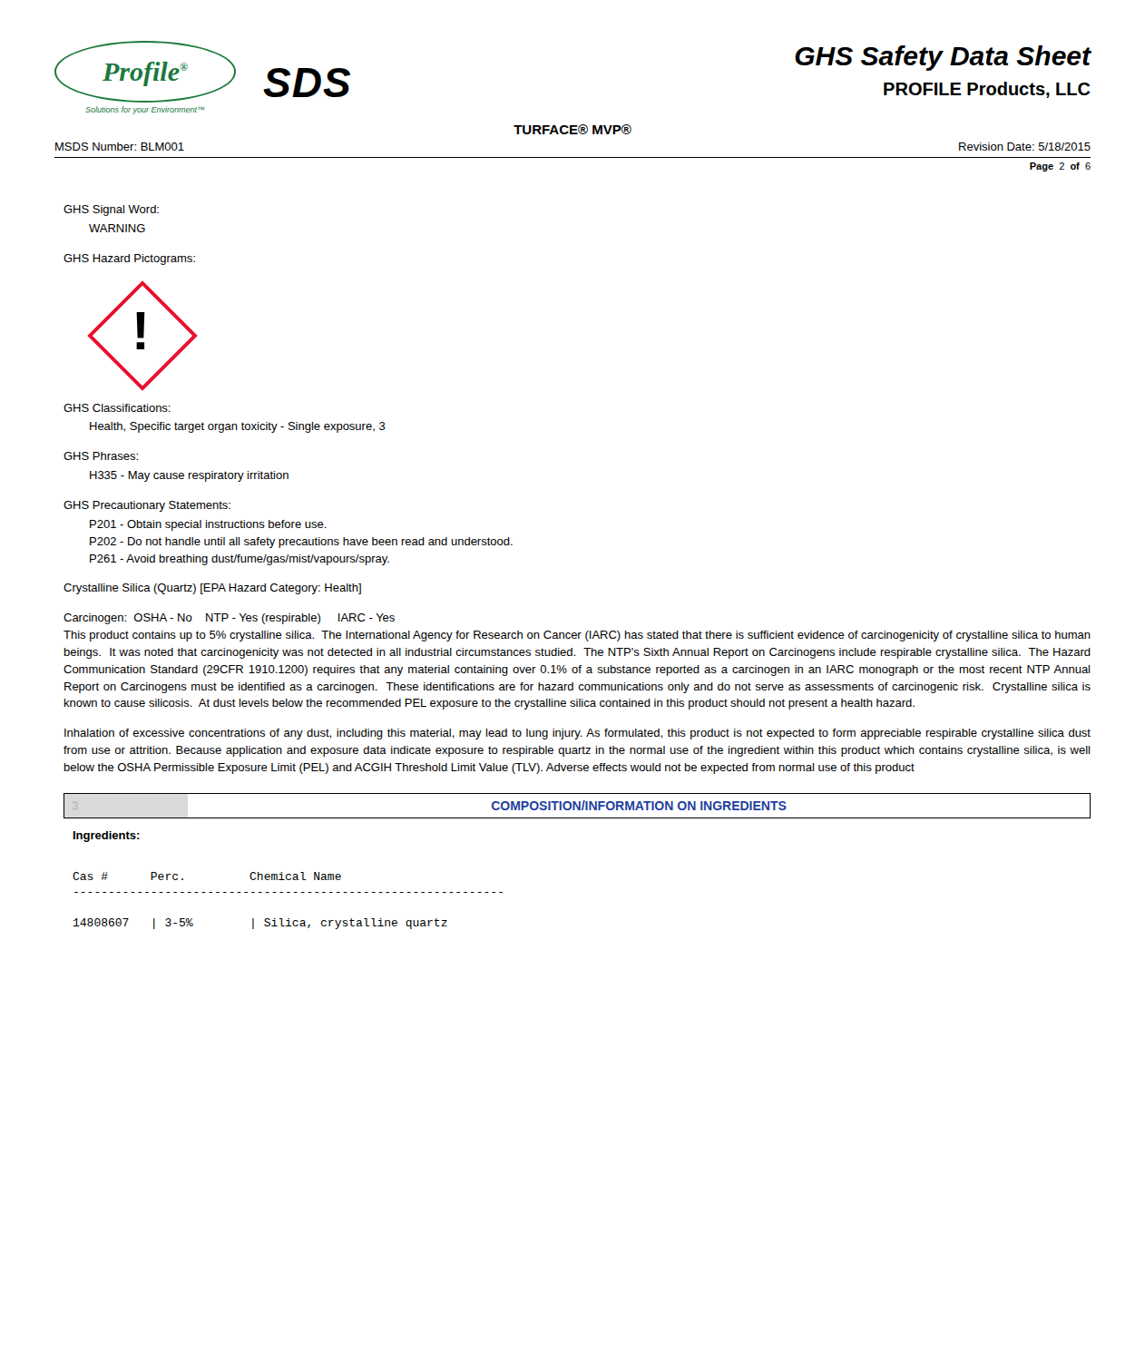Profile®
Solutions for your Environment™
SDS
GHS Safety Data Sheet
PROFILE Products, LLC
TURFACE® MVP®
MSDS Number: BLM001 Revision Date: 5/18/2015
Page 2 of 6
GHS Signal Word:
WARNING
GHS Hazard Pictograms:
!
GHS Classifications:
Health, Specific target organ toxicity - Single exposure, 3
GHS Phrases:
H335 - May cause respiratory irritation
GHS Precautionary Statements:
P201 - Obtain special instructions before use.
P202 - Do not handle until all safety precautions have been read and understood.
P261 - Avoid breathing dust/fume/gas/mist/vapours/spray.
Crystalline Silica (Quartz) [EPA Hazard Category: Health]
Carcinogen: OSHA - No NTP - Yes (respirable) IARC - Yes
This product contains up to 5% crystalline silica. The International Agency for Research on Cancer (IARC) has stated that there is sufficient evidence of carcinogenicity of crystalline silica to human beings. It was noted that carcinogenicity was not detected in all industrial circumstances studied. The NTP's Sixth Annual Report on Carcinogens include respirable crystalline silica. The Hazard Communication Standard (29CFR 1910.1200) requires that any material containing over 0.1% of a substance reported as a carcinogen in an IARC monograph or the most recent NTP Annual Report on Carcinogens must be identified as a carcinogen. These identifications are for hazard communications only and do not serve as assessments of carcinogenic risk. Crystalline silica is known to cause silicosis. At dust levels below the recommended PEL exposure to the crystalline silica contained in this product should not present a health hazard.
Inhalation of excessive concentrations of any dust, including this material, may lead to lung injury. As formulated, this product is not expected to form appreciable respirable crystalline silica dust from use or attrition. Because application and exposure data indicate exposure to respirable quartz in the normal use of the ingredient within this product which contains crystalline silica, is well below the OSHA Permissible Exposure Limit (PEL) and ACGIH Threshold Limit Value (TLV). Adverse effects would not be expected from normal use of this product
3
COMPOSITION/INFORMATION ON INGREDIENTS
Ingredients:
Cas #      Perc.         Chemical Name
-------------------------------------------------------------

14808607   | 3-5%        | Silica, crystalline quartz